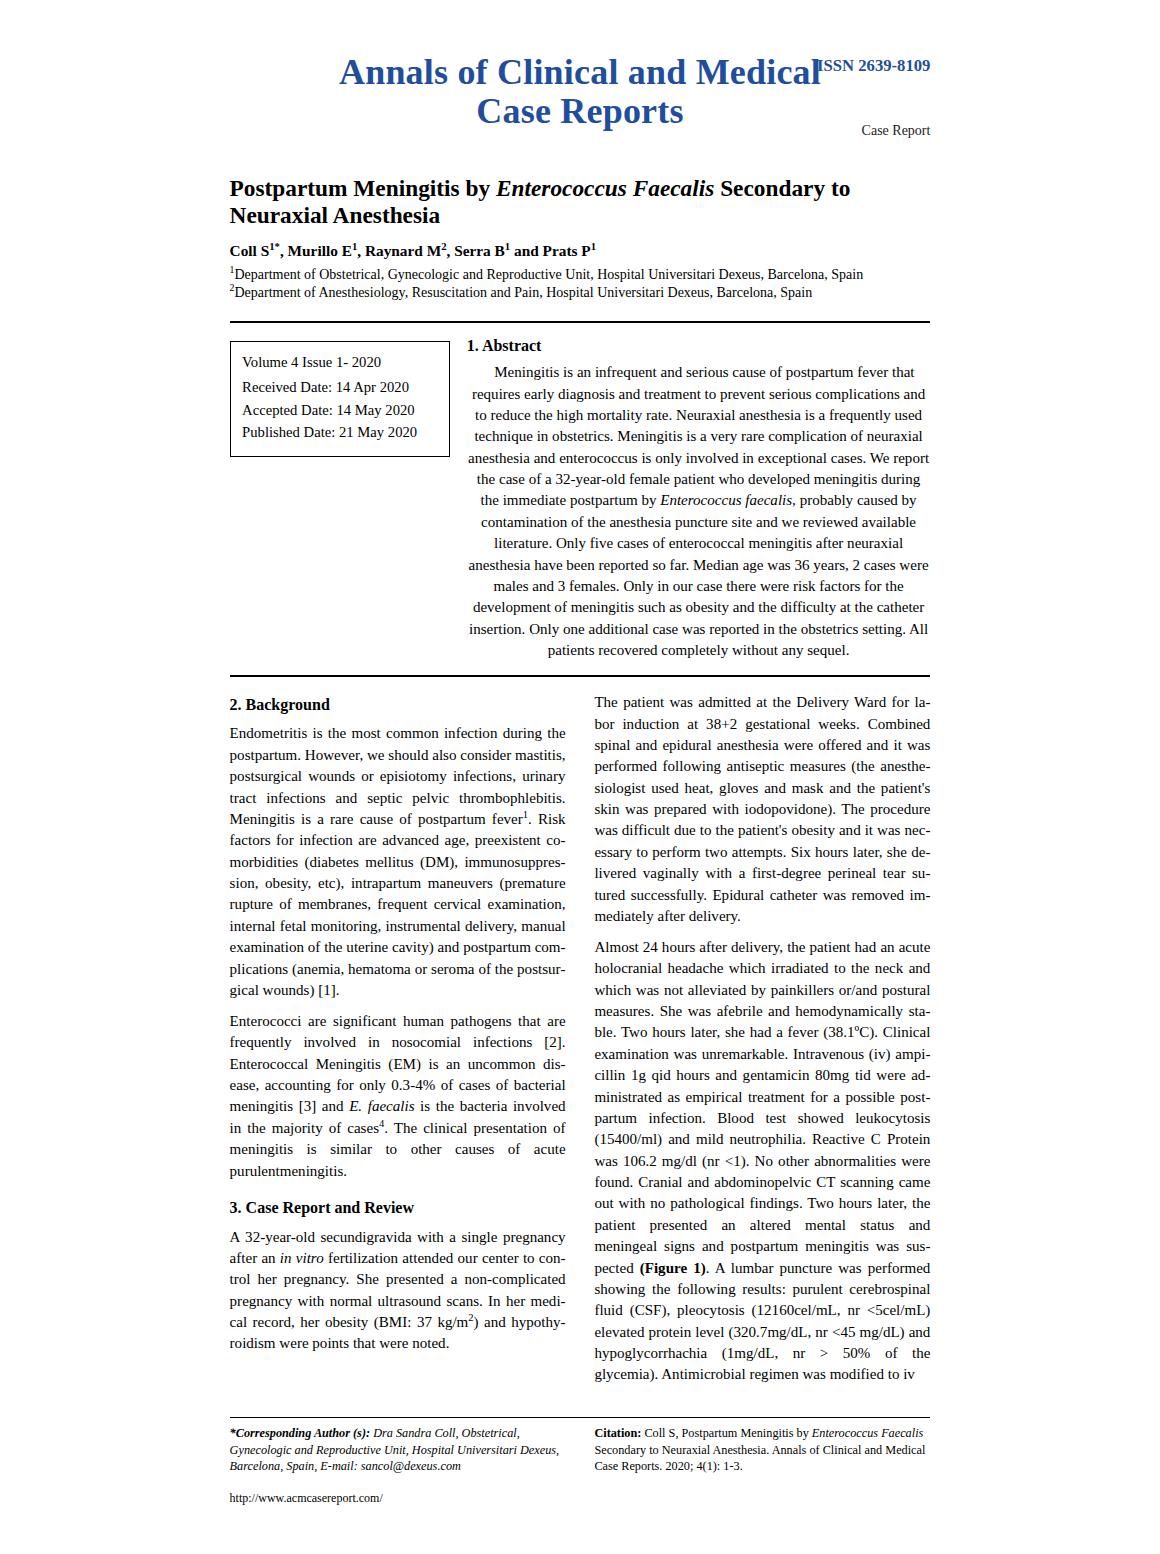ISSN 2639-8109
Annals of Clinical and Medical Case Reports
Case Report
Postpartum Meningitis by Enterococcus Faecalis Secondary to Neuraxial Anesthesia
Coll S1*, Murillo E1, Raynard M2, Serra B1 and Prats P1
1Department of Obstetrical, Gynecologic and Reproductive Unit, Hospital Universitari Dexeus, Barcelona, Spain
2Department of Anesthesiology, Resuscitation and Pain, Hospital Universitari Dexeus, Barcelona, Spain
Volume 4 Issue 1- 2020
Received Date: 14 Apr 2020
Accepted Date: 14 May 2020
Published Date: 21 May 2020
1. Abstract
Meningitis is an infrequent and serious cause of postpartum fever that requires early diagnosis and treatment to prevent serious complications and to reduce the high mortality rate. Neuraxial anesthesia is a frequently used technique in obstetrics. Meningitis is a very rare complication of neuraxial anesthesia and enterococcus is only involved in exceptional cases. We report the case of a 32-year-old female patient who developed meningitis during the immediate postpartum by Enterococcus faecalis, probably caused by contamination of the anesthesia puncture site and we reviewed available literature. Only five cases of enterococcal meningitis after neuraxial anesthesia have been reported so far. Median age was 36 years, 2 cases were males and 3 females. Only in our case there were risk factors for the development of meningitis such as obesity and the difficulty at the catheter insertion. Only one additional case was reported in the obstetrics setting. All patients recovered completely without any sequel.
2. Background
Endometritis is the most common infection during the postpartum. However, we should also consider mastitis, postsurgical wounds or episiotomy infections, urinary tract infections and septic pelvic thrombophlebitis. Meningitis is a rare cause of postpartum fever1. Risk factors for infection are advanced age, preexistent comorbidities (diabetes mellitus (DM), immunosuppression, obesity, etc), intrapartum maneuvers (premature rupture of membranes, frequent cervical examination, internal fetal monitoring, instrumental delivery, manual examination of the uterine cavity) and postpartum complications (anemia, hematoma or seroma of the postsurgical wounds) [1].
Enterococci are significant human pathogens that are frequently involved in nosocomial infections [2]. Enterococcal Meningitis (EM) is an uncommon disease, accounting for only 0.3-4% of cases of bacterial meningitis [3] and E. faecalis is the bacteria involved in the majority of cases4. The clinical presentation of meningitis is similar to other causes of acute purulentmeningitis.
3. Case Report and Review
A 32-year-old secundigravida with a single pregnancy after an in vitro fertilization attended our center to control her pregnancy. She presented a non-complicated pregnancy with normal ultrasound scans. In her medical record, her obesity (BMI: 37 kg/m2) and hypothyroidism were points that were noted.
The patient was admitted at the Delivery Ward for labor induction at 38+2 gestational weeks. Combined spinal and epidural anesthesia were offered and it was performed following antiseptic measures (the anesthesiologist used heat, gloves and mask and the patient's skin was prepared with iodopovidone). The procedure was difficult due to the patient's obesity and it was necessary to perform two attempts. Six hours later, she delivered vaginally with a first-degree perineal tear sutured successfully. Epidural catheter was removed immediately after delivery.
Almost 24 hours after delivery, the patient had an acute holocranial headache which irradiated to the neck and which was not alleviated by painkillers or/and postural measures. She was afebrile and hemodynamically stable. Two hours later, she had a fever (38.1ºC). Clinical examination was unremarkable. Intravenous (iv) ampicillin 1g qid hours and gentamicin 80mg tid were administrated as empirical treatment for a possible postpartum infection. Blood test showed leukocytosis (15400/ml) and mild neutrophilia. Reactive C Protein was 106.2 mg/dl (nr <1). No other abnormalities were found. Cranial and abdominopelvic CT scanning came out with no pathological findings. Two hours later, the patient presented an altered mental status and meningeal signs and postpartum meningitis was suspected (Figure 1). A lumbar puncture was performed showing the following results: purulent cerebrospinal fluid (CSF), pleocytosis (12160cel/mL, nr <5cel/mL) elevated protein level (320.7mg/dL, nr <45 mg/dL) and hypoglycorrhachia (1mg/dL, nr > 50% of the glycemia). Antimicrobial regimen was modified to iv
*Corresponding Author (s): Dra Sandra Coll, Obstetrical, Gynecologic and Reproductive Unit, Hospital Universitari Dexeus, Barcelona, Spain, E-mail: sancol@dexeus.com
http://www.acmcasereport.com/
Citation: Coll S, Postpartum Meningitis by Enterococcus Faecalis Secondary to Neuraxial Anesthesia. Annals of Clinical and Medical Case Reports. 2020; 4(1): 1-3.